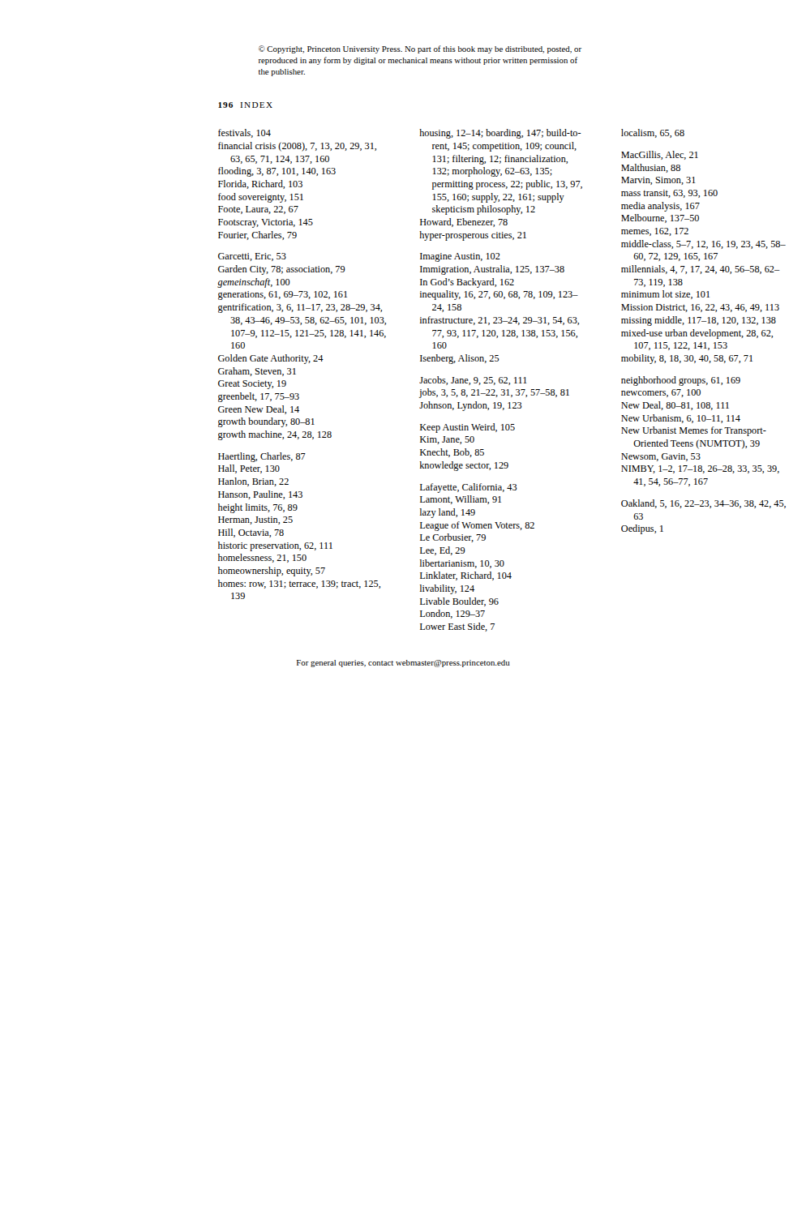© Copyright, Princeton University Press. No part of this book may be distributed, posted, or reproduced in any form by digital or mechanical means without prior written permission of the publisher.
196 INDEX
festivals, 104
financial crisis (2008), 7, 13, 20, 29, 31, 63, 65, 71, 124, 137, 160
flooding, 3, 87, 101, 140, 163
Florida, Richard, 103
food sovereignty, 151
Foote, Laura, 22, 67
Footscray, Victoria, 145
Fourier, Charles, 79
Garcetti, Eric, 53
Garden City, 78; association, 79
gemeinschaft, 100
generations, 61, 69–73, 102, 161
gentrification, 3, 6, 11–17, 23, 28–29, 34, 38, 43–46, 49–53, 58, 62–65, 101, 103, 107–9, 112–15, 121–25, 128, 141, 146, 160
Golden Gate Authority, 24
Graham, Steven, 31
Great Society, 19
greenbelt, 17, 75–93
Green New Deal, 14
growth boundary, 80–81
growth machine, 24, 28, 128
Haertling, Charles, 87
Hall, Peter, 130
Hanlon, Brian, 22
Hanson, Pauline, 143
height limits, 76, 89
Herman, Justin, 25
Hill, Octavia, 78
historic preservation, 62, 111
homelessness, 21, 150
homeownership, equity, 57
homes: row, 131; terrace, 139; tract, 125, 139
housing, 12–14; boarding, 147; build-to-rent, 145; competition, 109; council, 131; filtering, 12; financialization, 132; morphology, 62–63, 135; permitting process, 22; public, 13, 97, 155, 160; supply, 22, 161; supply skepticism philosophy, 12
Howard, Ebenezer, 78
hyper-prosperous cities, 21
Imagine Austin, 102
Immigration, Australia, 125, 137–38
In God’s Backyard, 162
inequality, 16, 27, 60, 68, 78, 109, 123–24, 158
infrastructure, 21, 23–24, 29–31, 54, 63, 77, 93, 117, 120, 128, 138, 153, 156, 160
Isenberg, Alison, 25
Jacobs, Jane, 9, 25, 62, 111
jobs, 3, 5, 8, 21–22, 31, 37, 57–58, 81
Johnson, Lyndon, 19, 123
Keep Austin Weird, 105
Kim, Jane, 50
Knecht, Bob, 85
knowledge sector, 129
Lafayette, California, 43
Lamont, William, 91
lazy land, 149
League of Women Voters, 82
Le Corbusier, 79
Lee, Ed, 29
libertarianism, 10, 30
Linklater, Richard, 104
livability, 124
Livable Boulder, 96
London, 129–37
Lower East Side, 7
localism, 65, 68
MacGillis, Alec, 21
Malthusian, 88
Marvin, Simon, 31
mass transit, 63, 93, 160
media analysis, 167
Melbourne, 137–50
memes, 162, 172
middle-class, 5–7, 12, 16, 19, 23, 45, 58–60, 72, 129, 165, 167
millennials, 4, 7, 17, 24, 40, 56–58, 62–73, 119, 138
minimum lot size, 101
Mission District, 16, 22, 43, 46, 49, 113
missing middle, 117–18, 120, 132, 138
mixed-use urban development, 28, 62, 107, 115, 122, 141, 153
mobility, 8, 18, 30, 40, 58, 67, 71
neighborhood groups, 61, 169
newcomers, 67, 100
New Deal, 80–81, 108, 111
New Urbanism, 6, 10–11, 114
New Urbanist Memes for Transport-Oriented Teens (NUMTOT), 39
Newsom, Gavin, 53
NIMBY, 1–2, 17–18, 26–28, 33, 35, 39, 41, 54, 56–77, 167
Oakland, 5, 16, 22–23, 34–36, 38, 42, 45, 63
Oedipus, 1
For general queries, contact webmaster@press.princeton.edu